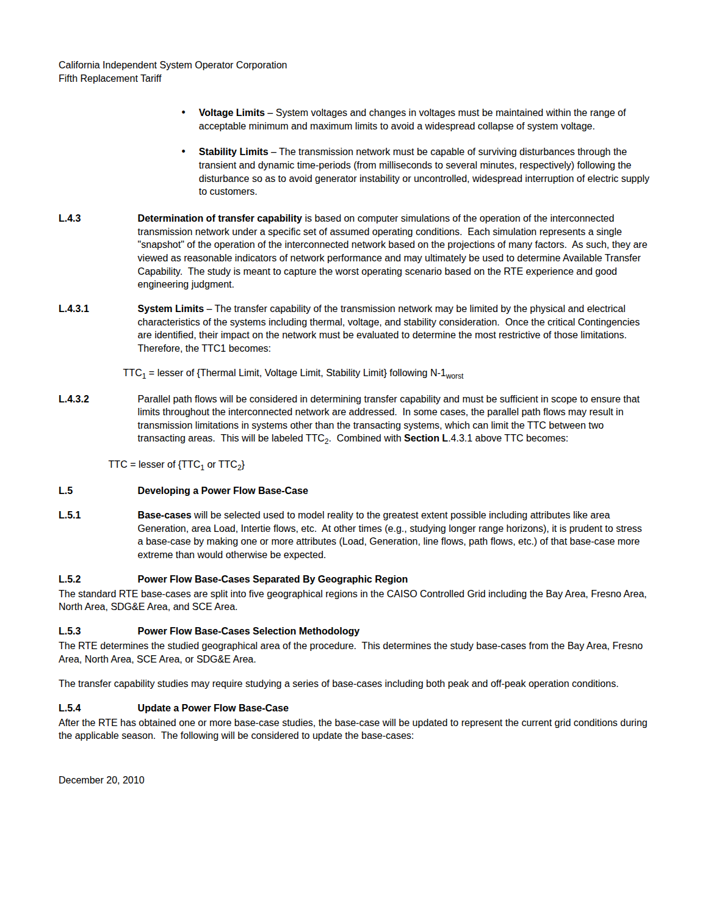California Independent System Operator Corporation
Fifth Replacement Tariff
•
Voltage Limits – System voltages and changes in voltages must be maintained within the range of acceptable minimum and maximum limits to avoid a widespread collapse of system voltage.
•
Stability Limits – The transmission network must be capable of surviving disturbances through the transient and dynamic time-periods (from milliseconds to several minutes, respectively) following the disturbance so as to avoid generator instability or uncontrolled, widespread interruption of electric supply to customers.
L.4.3
Determination of transfer capability is based on computer simulations of the operation of the interconnected transmission network under a specific set of assumed operating conditions. Each simulation represents a single "snapshot" of the operation of the interconnected network based on the projections of many factors. As such, they are viewed as reasonable indicators of network performance and may ultimately be used to determine Available Transfer Capability. The study is meant to capture the worst operating scenario based on the RTE experience and good engineering judgment.
L.4.3.1
System Limits – The transfer capability of the transmission network may be limited by the physical and electrical characteristics of the systems including thermal, voltage, and stability consideration. Once the critical Contingencies are identified, their impact on the network must be evaluated to determine the most restrictive of those limitations. Therefore, the TTC1 becomes:
TTC1 = lesser of {Thermal Limit, Voltage Limit, Stability Limit} following N-1worst
L.4.3.2
Parallel path flows will be considered in determining transfer capability and must be sufficient in scope to ensure that limits throughout the interconnected network are addressed. In some cases, the parallel path flows may result in transmission limitations in systems other than the transacting systems, which can limit the TTC between two transacting areas. This will be labeled TTC2. Combined with Section L.4.3.1 above TTC becomes:
TTC = lesser of {TTC1 or TTC2}
L.5
Developing a Power Flow Base-Case
L.5.1
Base-cases will be selected used to model reality to the greatest extent possible including attributes like area Generation, area Load, Intertie flows, etc. At other times (e.g., studying longer range horizons), it is prudent to stress a base-case by making one or more attributes (Load, Generation, line flows, path flows, etc.) of that base-case more extreme than would otherwise be expected.
L.5.2
Power Flow Base-Cases Separated By Geographic Region
The standard RTE base-cases are split into five geographical regions in the CAISO Controlled Grid including the Bay Area, Fresno Area, North Area, SDG&E Area, and SCE Area.
L.5.3
Power Flow Base-Cases Selection Methodology
The RTE determines the studied geographical area of the procedure. This determines the study base-cases from the Bay Area, Fresno Area, North Area, SCE Area, or SDG&E Area.
The transfer capability studies may require studying a series of base-cases including both peak and off-peak operation conditions.
L.5.4
Update a Power Flow Base-Case
After the RTE has obtained one or more base-case studies, the base-case will be updated to represent the current grid conditions during the applicable season. The following will be considered to update the base-cases:
December 20, 2010